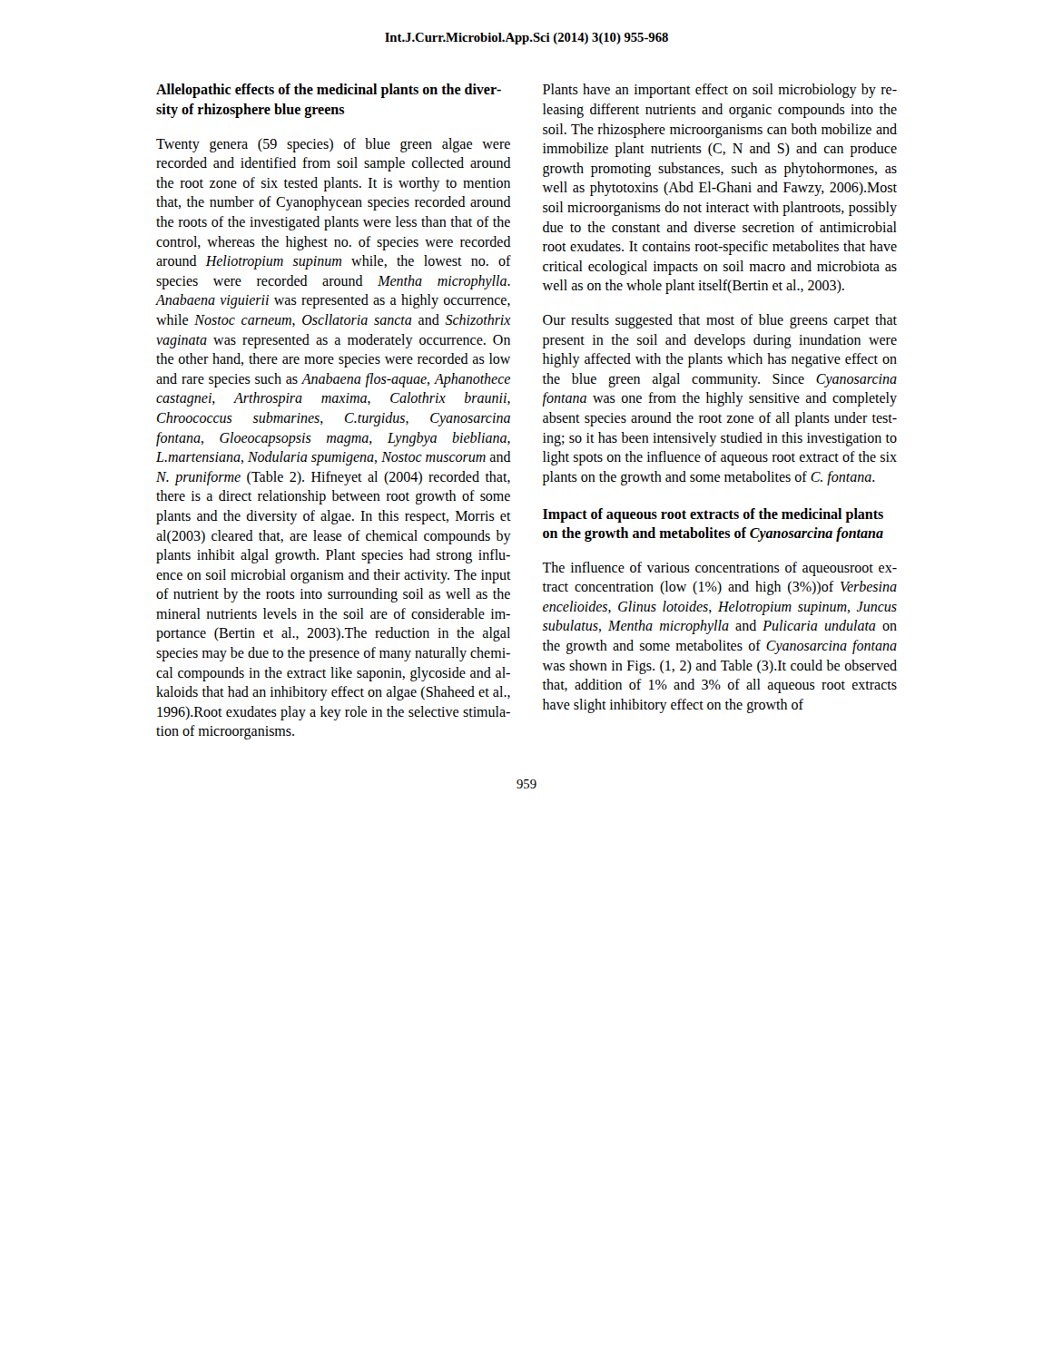Int.J.Curr.Microbiol.App.Sci (2014) 3(10) 955-968
Allelopathic effects of the medicinal plants on the diversity of rhizosphere blue greens
Twenty genera (59 species) of blue green algae were recorded and identified from soil sample collected around the root zone of six tested plants. It is worthy to mention that, the number of Cyanophycean species recorded around the roots of the investigated plants were less than that of the control, whereas the highest no. of species were recorded around Heliotropium supinum while, the lowest no. of species were recorded around Mentha microphylla. Anabaena viguierii was represented as a highly occurrence, while Nostoc carneum, Oscllatoria sancta and Schizothrix vaginata was represented as a moderately occurrence. On the other hand, there are more species were recorded as low and rare species such as Anabaena flos-aquae, Aphanothece castagnei, Arthrospira maxima, Calothrix braunii, Chroococcus submarines, C.turgidus, Cyanosarcina fontana, Gloeocapsopsis magma, Lyngbya biebliana, L.martensiana, Nodularia spumigena, Nostoc muscorum and N. pruniforme (Table 2). Hifneyet al (2004) recorded that, there is a direct relationship between root growth of some plants and the diversity of algae. In this respect, Morris et al(2003) cleared that, are lease of chemical compounds by plants inhibit algal growth. Plant species had strong influence on soil microbial organism and their activity. The input of nutrient by the roots into surrounding soil as well as the mineral nutrients levels in the soil are of considerable importance (Bertin et al., 2003).The reduction in the algal species may be due to the presence of many naturally chemical compounds in the extract like saponin, glycoside and alkaloids that had an inhibitory effect on algae (Shaheed et al., 1996).Root exudates play a key role in the selective stimulation of microorganisms.
Plants have an important effect on soil microbiology by releasing different nutrients and organic compounds into the soil. The rhizosphere microorganisms can both mobilize and immobilize plant nutrients (C, N and S) and can produce growth promoting substances, such as phytohormones, as well as phytotoxins (Abd El-Ghani and Fawzy, 2006).Most soil microorganisms do not interact with plantroots, possibly due to the constant and diverse secretion of antimicrobial root exudates. It contains root-specific metabolites that have critical ecological impacts on soil macro and microbiota as well as on the whole plant itself(Bertin et al., 2003).
Our results suggested that most of blue greens carpet that present in the soil and develops during inundation were highly affected with the plants which has negative effect on the blue green algal community. Since Cyanosarcina fontana was one from the highly sensitive and completely absent species around the root zone of all plants under testing; so it has been intensively studied in this investigation to light spots on the influence of aqueous root extract of the six plants on the growth and some metabolites of C. fontana.
Impact of aqueous root extracts of the medicinal plants on the growth and metabolites of Cyanosarcina fontana
The influence of various concentrations of aqueousroot extract concentration (low (1%) and high (3%))of Verbesina encelioides, Glinus lotoides, Helotropium supinum, Juncus subulatus, Mentha microphylla and Pulicaria undulata on the growth and some metabolites of Cyanosarcina fontana was shown in Figs. (1, 2) and Table (3).It could be observed that, addition of 1% and 3% of all aqueous root extracts have slight inhibitory effect on the growth of
959